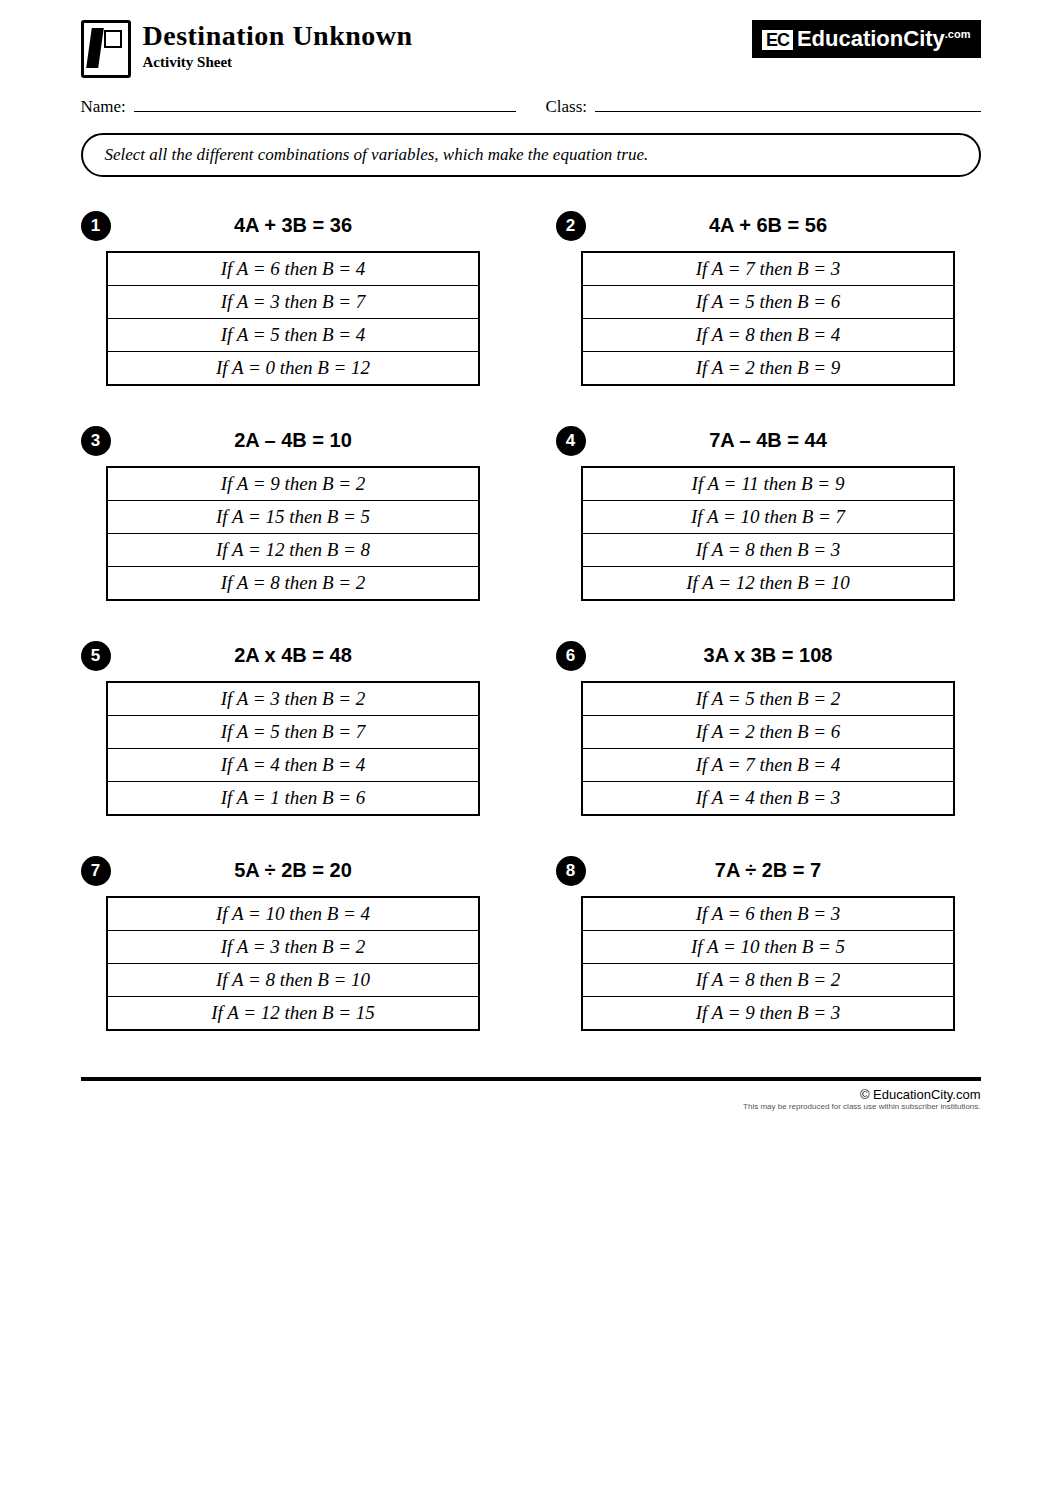Destination Unknown
Activity Sheet
ECEducationCity.com
Name:
Class:
Select all the different combinations of variables, which make the equation true.
1
4A + 3B = 36
| If A = 6 then B = 4 |
| If A = 3 then B = 7 |
| If A = 5 then B = 4 |
| If A = 0 then B = 12 |
2
4A + 6B = 56
| If A = 7 then B = 3 |
| If A = 5 then B = 6 |
| If A = 8 then B = 4 |
| If A = 2 then B = 9 |
3
2A – 4B = 10
| If A = 9 then B = 2 |
| If A = 15 then B = 5 |
| If A = 12 then B = 8 |
| If A = 8 then B = 2 |
4
7A – 4B = 44
| If A = 11 then B = 9 |
| If A = 10 then B = 7 |
| If A = 8 then B = 3 |
| If A = 12 then B = 10 |
5
2A x 4B = 48
| If A = 3 then B = 2 |
| If A = 5 then B = 7 |
| If A = 4 then B = 4 |
| If A = 1 then B = 6 |
6
3A x 3B = 108
| If A = 5 then B = 2 |
| If A = 2 then B = 6 |
| If A = 7 then B = 4 |
| If A = 4 then B = 3 |
7
5A ÷ 2B = 20
| If A = 10 then B = 4 |
| If A = 3 then B = 2 |
| If A = 8 then B = 10 |
| If A = 12 then B = 15 |
8
7A ÷ 2B = 7
| If A = 6 then B = 3 |
| If A = 10 then B = 5 |
| If A = 8 then B = 2 |
| If A = 9 then B = 3 |
© EducationCity.com
This may be reproduced for class use within subscriber institutions.